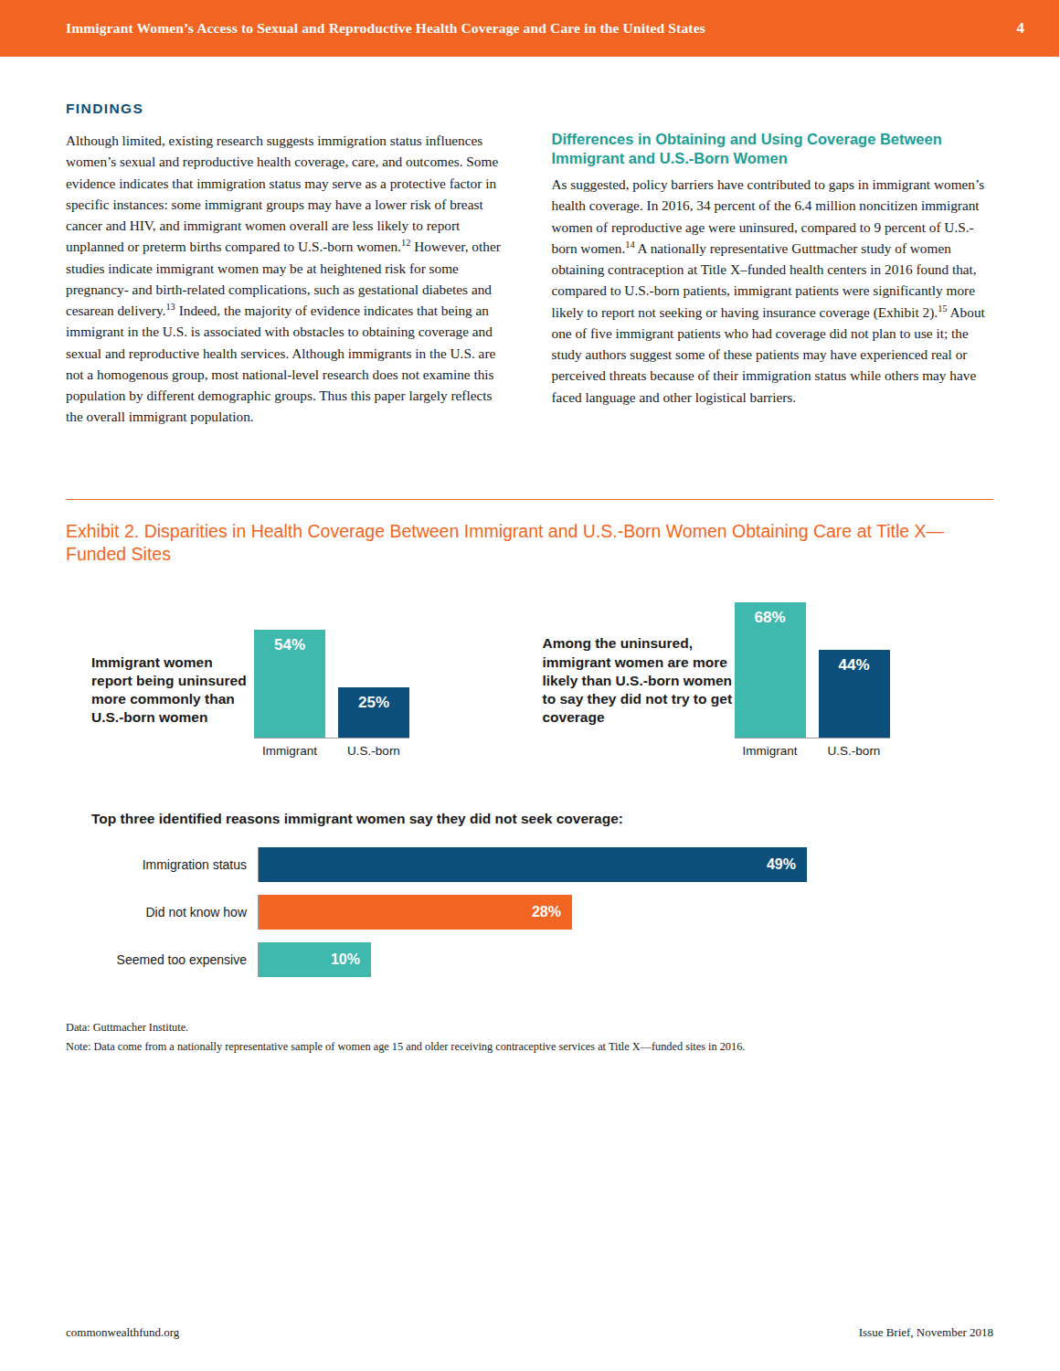Immigrant Women’s Access to Sexual and Reproductive Health Coverage and Care in the United States
4
Findings
Although limited, existing research suggests immigration status influences women’s sexual and reproductive health coverage, care, and outcomes. Some evidence indicates that immigration status may serve as a protective factor in specific instances: some immigrant groups may have a lower risk of breast cancer and HIV, and immigrant women overall are less likely to report unplanned or preterm births compared to U.S.-born women.12 However, other studies indicate immigrant women may be at heightened risk for some pregnancy- and birth-related complications, such as gestational diabetes and cesarean delivery.13 Indeed, the majority of evidence indicates that being an immigrant in the U.S. is associated with obstacles to obtaining coverage and sexual and reproductive health services. Although immigrants in the U.S. are not a homogenous group, most national-level research does not examine this population by different demographic groups. Thus this paper largely reflects the overall immigrant population.
Differences in Obtaining and Using Coverage Between Immigrant and U.S.-Born Women
As suggested, policy barriers have contributed to gaps in immigrant women’s health coverage. In 2016, 34 percent of the 6.4 million noncitizen immigrant women of reproductive age were uninsured, compared to 9 percent of U.S.-born women.14 A nationally representative Guttmacher study of women obtaining contraception at Title X–funded health centers in 2016 found that, compared to U.S.-born patients, immigrant patients were significantly more likely to report not seeking or having insurance coverage (Exhibit 2).15 About one of five immigrant patients who had coverage did not plan to use it; the study authors suggest some of these patients may have experienced real or perceived threats because of their immigration status while others may have faced language and other logistical barriers.
Exhibit 2. Disparities in Health Coverage Between Immigrant and U.S.-Born Women Obtaining Care at Title X—Funded Sites
Immigrant women report being uninsured more commonly than U.S.-born women
54%
25%
Immigrant U.S.-born
Among the uninsured, immigrant women are more likely than U.S.-born women to say they did not try to get coverage
68%
44%
Immigrant U.S.-born
Top three identified reasons immigrant women say they did not seek coverage:
Immigration status
49%
Did not know how
28%
Seemed too expensive
10%
Data: Guttmacher Institute.
Note: Data come from a nationally representative sample of women age 15 and older receiving contraceptive services at Title X—funded sites in 2016.
commonwealthfund.org
Issue Brief, November 2018